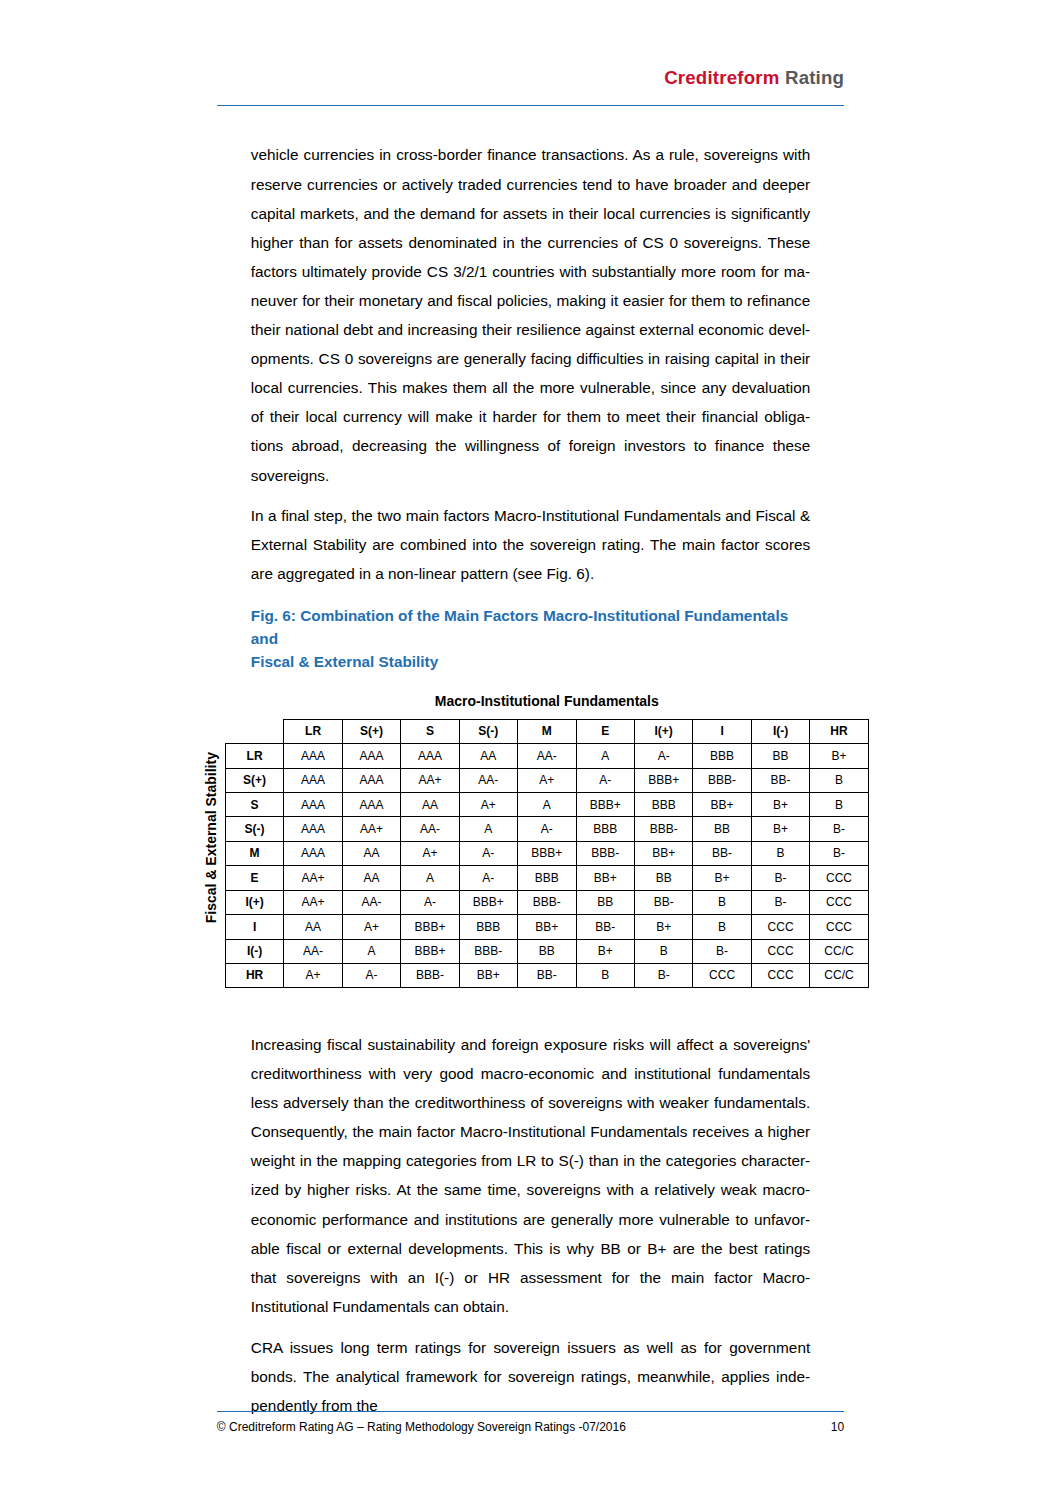Creditreform Rating
vehicle currencies in cross-border finance transactions. As a rule, sovereigns with reserve currencies or actively traded currencies tend to have broader and deeper capital markets, and the demand for assets in their local currencies is significantly higher than for assets denominated in the currencies of CS 0 sovereigns. These factors ultimately provide CS 3/2/1 countries with substantially more room for maneuver for their monetary and fiscal policies, making it easier for them to refinance their national debt and increasing their resilience against external economic developments. CS 0 sovereigns are generally facing difficulties in raising capital in their local currencies. This makes them all the more vulnerable, since any devaluation of their local currency will make it harder for them to meet their financial obligations abroad, decreasing the willingness of foreign investors to finance these sovereigns.
In a final step, the two main factors Macro-Institutional Fundamentals and Fiscal & External Stability are combined into the sovereign rating. The main factor scores are aggregated in a non-linear pattern (see Fig. 6).
Fig. 6: Combination of the Main Factors Macro-Institutional Fundamentals and
Fiscal & External Stability
Fiscal & External Stability
Macro-Institutional Fundamentals
| | LR | S(+) | S | S(-) | M | E | I(+) | I | I(-) | HR |
| --- | --- | --- | --- | --- | --- | --- | --- | --- | --- | --- |
| LR | AAA | AAA | AAA | AA | AA- | A | A- | BBB | BB | B+ |
| S(+) | AAA | AAA | AA+ | AA- | A+ | A- | BBB+ | BBB- | BB- | B |
| S | AAA | AAA | AA | A+ | A | BBB+ | BBB | BB+ | B+ | B |
| S(-) | AAA | AA+ | AA- | A | A- | BBB | BBB- | BB | B+ | B- |
| M | AAA | AA | A+ | A- | BBB+ | BBB- | BB+ | BB- | B | B- |
| E | AA+ | AA | A | A- | BBB | BB+ | BB | B+ | B- | CCC |
| I(+) | AA+ | AA- | A- | BBB+ | BBB- | BB | BB- | B | B- | CCC |
| I | AA | A+ | BBB+ | BBB | BB+ | BB- | B+ | B | CCC | CCC |
| I(-) | AA- | A | BBB+ | BBB- | BB | B+ | B | B- | CCC | CC/C |
| HR | A+ | A- | BBB- | BB+ | BB- | B | B- | CCC | CCC | CC/C |
Increasing fiscal sustainability and foreign exposure risks will affect a sovereigns' creditworthiness with very good macro-economic and institutional fundamentals less adversely than the creditworthiness of sovereigns with weaker fundamentals. Consequently, the main factor Macro-Institutional Fundamentals receives a higher weight in the mapping categories from LR to S(-) than in the categories characterized by higher risks. At the same time, sovereigns with a relatively weak macroeconomic performance and institutions are generally more vulnerable to unfavorable fiscal or external developments. This is why BB or B+ are the best ratings that sovereigns with an I(-) or HR assessment for the main factor Macro-Institutional Fundamentals can obtain.
CRA issues long term ratings for sovereign issuers as well as for government bonds. The analytical framework for sovereign ratings, meanwhile, applies independently from the
© Creditreform Rating AG – Rating Methodology Sovereign Ratings -07/2016
10